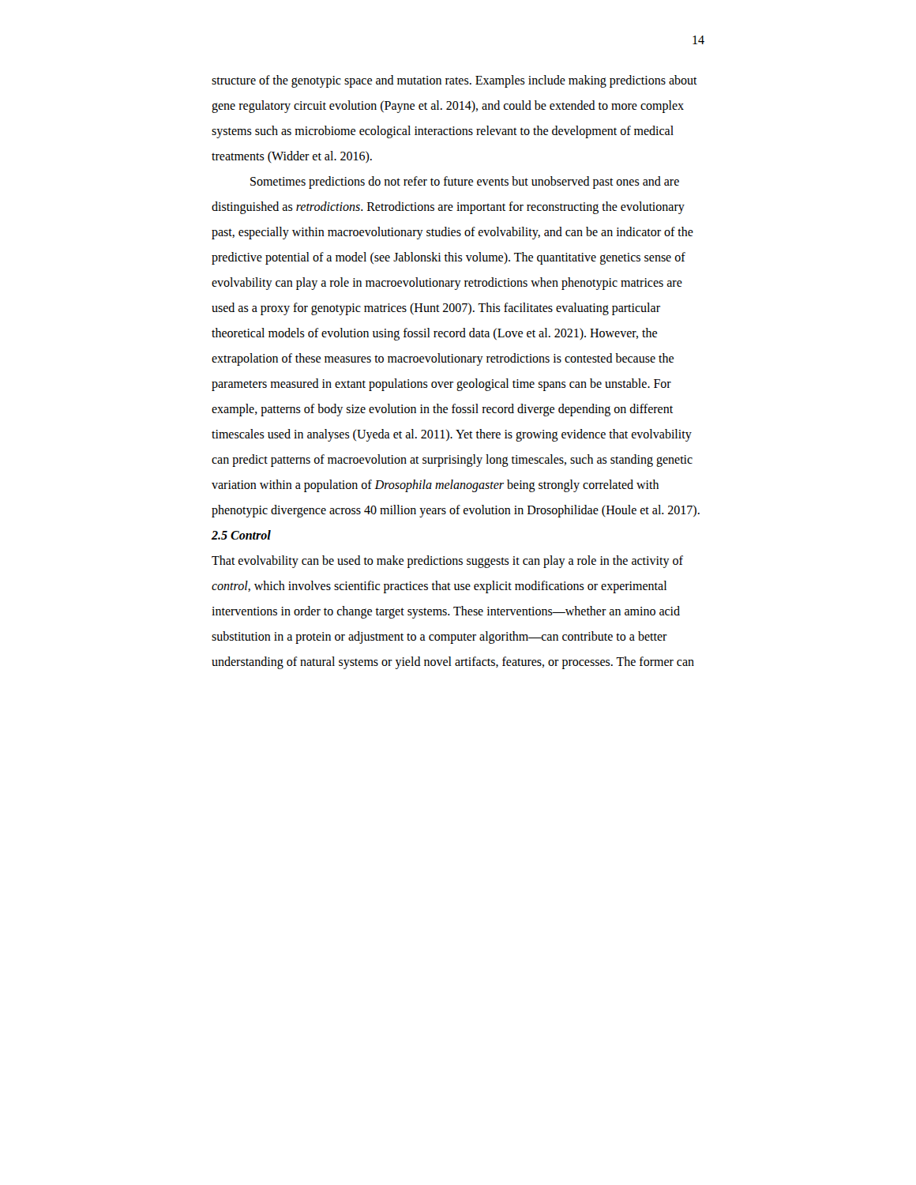14
structure of the genotypic space and mutation rates. Examples include making predictions about gene regulatory circuit evolution (Payne et al. 2014), and could be extended to more complex systems such as microbiome ecological interactions relevant to the development of medical treatments (Widder et al. 2016).
Sometimes predictions do not refer to future events but unobserved past ones and are distinguished as retrodictions. Retrodictions are important for reconstructing the evolutionary past, especially within macroevolutionary studies of evolvability, and can be an indicator of the predictive potential of a model (see Jablonski this volume). The quantitative genetics sense of evolvability can play a role in macroevolutionary retrodictions when phenotypic matrices are used as a proxy for genotypic matrices (Hunt 2007). This facilitates evaluating particular theoretical models of evolution using fossil record data (Love et al. 2021). However, the extrapolation of these measures to macroevolutionary retrodictions is contested because the parameters measured in extant populations over geological time spans can be unstable. For example, patterns of body size evolution in the fossil record diverge depending on different timescales used in analyses (Uyeda et al. 2011). Yet there is growing evidence that evolvability can predict patterns of macroevolution at surprisingly long timescales, such as standing genetic variation within a population of Drosophila melanogaster being strongly correlated with phenotypic divergence across 40 million years of evolution in Drosophilidae (Houle et al. 2017).
2.5 Control
That evolvability can be used to make predictions suggests it can play a role in the activity of control, which involves scientific practices that use explicit modifications or experimental interventions in order to change target systems. These interventions—whether an amino acid substitution in a protein or adjustment to a computer algorithm—can contribute to a better understanding of natural systems or yield novel artifacts, features, or processes. The former can